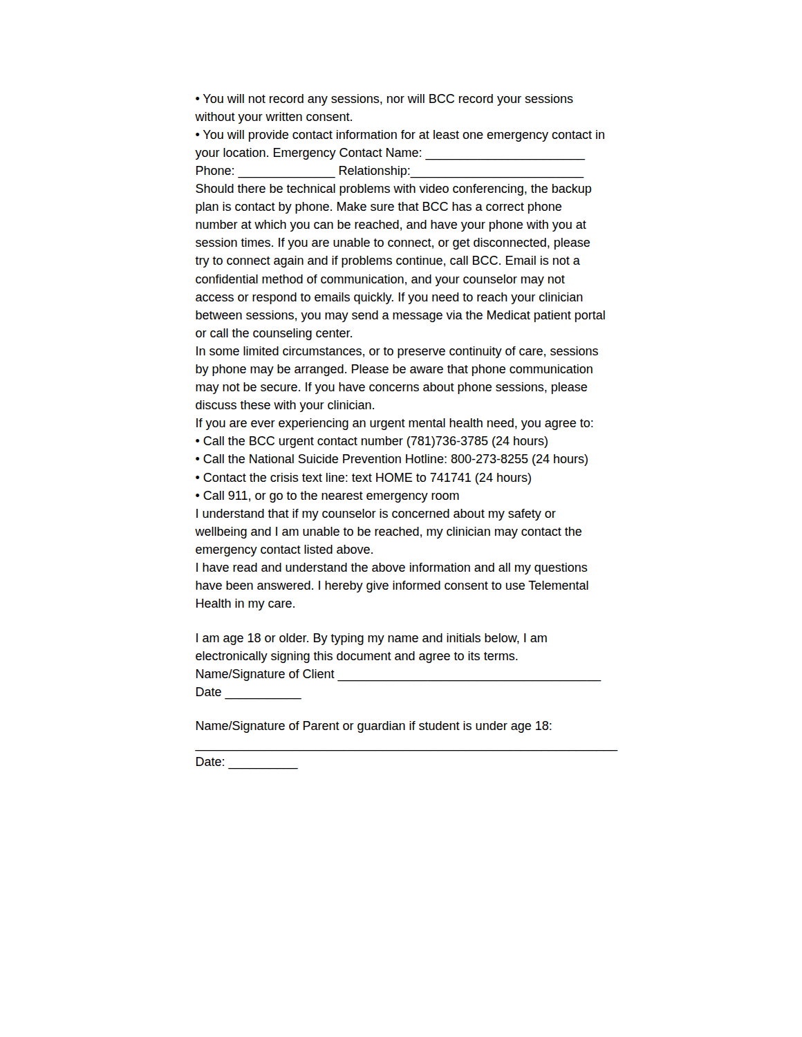• You will not record any sessions, nor will BCC record your sessions without your written consent.
• You will provide contact information for at least one emergency contact in your location. Emergency Contact Name: _______________________ Phone: ______________ Relationship:_________________________
Should there be technical problems with video conferencing, the backup plan is contact by phone. Make sure that BCC has a correct phone number at which you can be reached, and have your phone with you at session times. If you are unable to connect, or get disconnected, please try to connect again and if problems continue, call BCC. Email is not a confidential method of communication, and your counselor may not access or respond to emails quickly. If you need to reach your clinician between sessions, you may send a message via the Medicat patient portal or call the counseling center.
In some limited circumstances, or to preserve continuity of care, sessions by phone may be arranged. Please be aware that phone communication may not be secure. If you have concerns about phone sessions, please discuss these with your clinician.
If you are ever experiencing an urgent mental health need, you agree to:
• Call the BCC urgent contact number (781)736-3785 (24 hours)
• Call the National Suicide Prevention Hotline: 800-273-8255 (24 hours)
• Contact the crisis text line: text HOME to 741741 (24 hours)
• Call 911, or go to the nearest emergency room
I understand that if my counselor is concerned about my safety or wellbeing and I am unable to be reached, my clinician may contact the emergency contact listed above.
I have read and understand the above information and all my questions have been answered. I hereby give informed consent to use Telemental Health in my care.
I am age 18 or older. By typing my name and initials below, I am electronically signing this document and agree to its terms.
Name/Signature of Client ______________________________________ Date ___________
Name/Signature of Parent or guardian if student is under age 18:
_____________________________________________________________ Date: __________